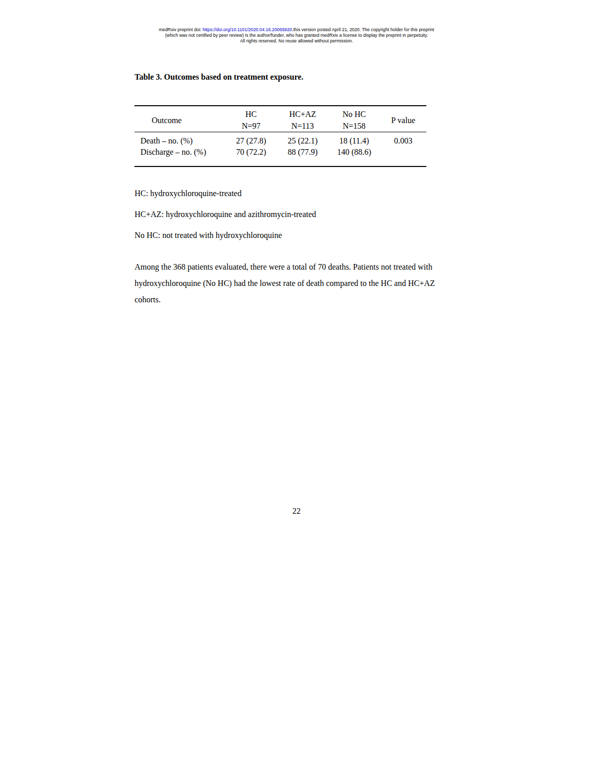medRxiv preprint doi: https://doi.org/10.1101/2020.04.16.20065920.this version posted April 21, 2020. The copyright holder for this preprint
(which was not certified by peer review) is the author/funder, who has granted medRxiv a license to display the preprint in perpetuity.
All rights reserved. No reuse allowed without permission.
Table 3. Outcomes based on treatment exposure.
| Outcome | HC | HC+AZ | No HC | P value |
| N=97 | N=113 | N=158 |
| Death – no. (%) | 27 (27.8) | 25 (22.1) | 18 (11.4) | 0.003 |
| Discharge – no. (%) | 70 (72.2) | 88 (77.9) | 140 (88.6) | |
HC: hydroxychloroquine-treated
HC+AZ: hydroxychloroquine and azithromycin-treated
No HC: not treated with hydroxychloroquine
Among the 368 patients evaluated, there were a total of 70 deaths. Patients not treated with hydroxychloroquine (No HC) had the lowest rate of death compared to the HC and HC+AZ cohorts.
22